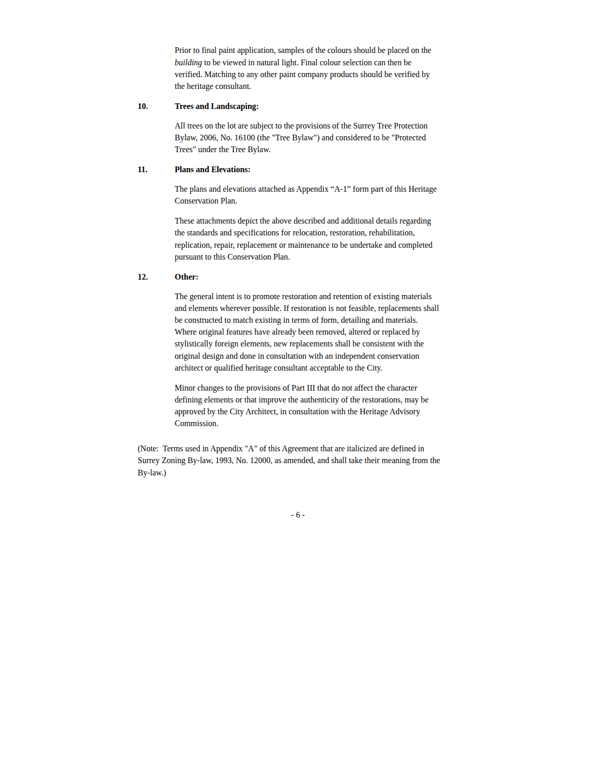Prior to final paint application, samples of the colours should be placed on the building to be viewed in natural light. Final colour selection can then be verified. Matching to any other paint company products should be verified by the heritage consultant.
10. Trees and Landscaping:
All trees on the lot are subject to the provisions of the Surrey Tree Protection Bylaw, 2006, No. 16100 (the "Tree Bylaw") and considered to be "Protected Trees" under the Tree Bylaw.
11. Plans and Elevations:
The plans and elevations attached as Appendix “A-1” form part of this Heritage Conservation Plan.
These attachments depict the above described and additional details regarding the standards and specifications for relocation, restoration, rehabilitation, replication, repair, replacement or maintenance to be undertake and completed pursuant to this Conservation Plan.
12. Other:
The general intent is to promote restoration and retention of existing materials and elements wherever possible. If restoration is not feasible, replacements shall be constructed to match existing in terms of form, detailing and materials. Where original features have already been removed, altered or replaced by stylistically foreign elements, new replacements shall be consistent with the original design and done in consultation with an independent conservation architect or qualified heritage consultant acceptable to the City.
Minor changes to the provisions of Part III that do not affect the character defining elements or that improve the authenticity of the restorations, may be approved by the City Architect, in consultation with the Heritage Advisory Commission.
(Note: Terms used in Appendix "A" of this Agreement that are italicized are defined in Surrey Zoning By-law, 1993, No. 12000, as amended, and shall take their meaning from the By-law.)
- 6 -